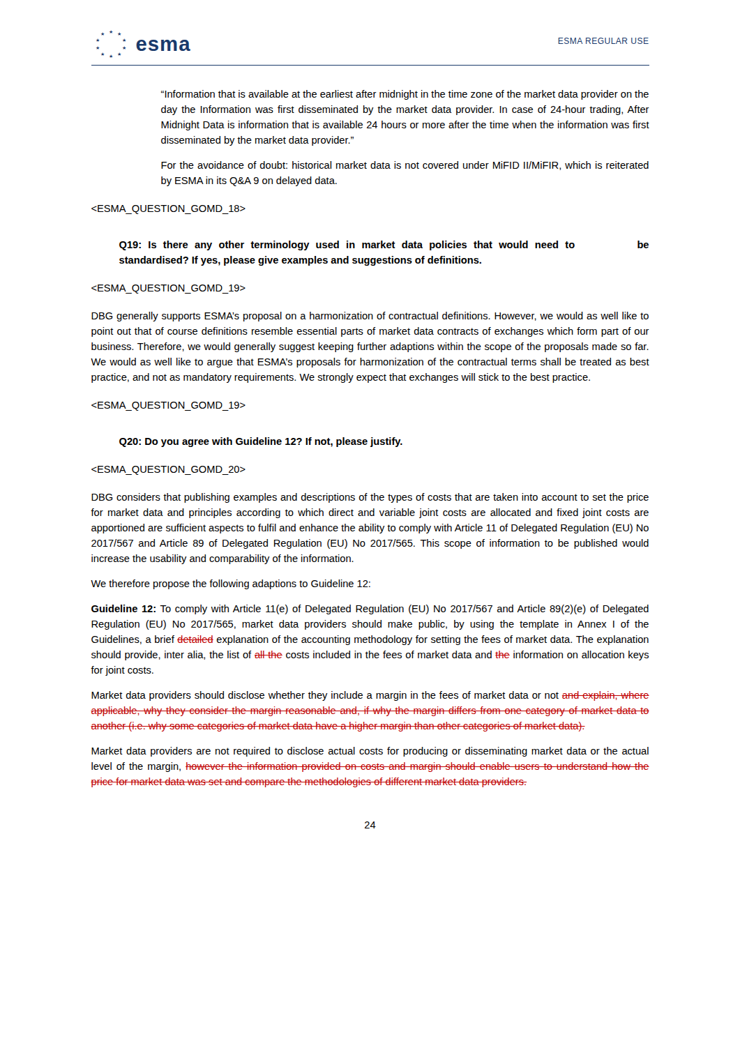★ ★ ★ ★ ★ ★ ★ ★ ★ ★ esma
ESMA REGULAR USE
“Information that is available at the earliest after midnight in the time zone of the market data provider on the day the Information was first disseminated by the market data provider. In case of 24-hour trading, After Midnight Data is information that is available 24 hours or more after the time when the information was first disseminated by the market data provider.”
For the avoidance of doubt: historical market data is not covered under MiFID II/MiFIR, which is reiterated by ESMA in its Q&A 9 on delayed data.
<ESMA_QUESTION_GOMD_18>
Q19: Is there any other terminology used in market data policies that would need to be standardised? If yes, please give examples and suggestions of definitions.
<ESMA_QUESTION_GOMD_19>
DBG generally supports ESMA’s proposal on a harmonization of contractual definitions. However, we would as well like to point out that of course definitions resemble essential parts of market data contracts of exchanges which form part of our business. Therefore, we would generally suggest keeping further adaptions within the scope of the proposals made so far. We would as well like to argue that ESMA’s proposals for harmonization of the contractual terms shall be treated as best practice, and not as mandatory requirements. We strongly expect that exchanges will stick to the best practice.
<ESMA_QUESTION_GOMD_19>
Q20: Do you agree with Guideline 12? If not, please justify.
<ESMA_QUESTION_GOMD_20>
DBG considers that publishing examples and descriptions of the types of costs that are taken into account to set the price for market data and principles according to which direct and variable joint costs are allocated and fixed joint costs are apportioned are sufficient aspects to fulfil and enhance the ability to comply with Article 11 of Delegated Regulation (EU) No 2017/567 and Article 89 of Delegated Regulation (EU) No 2017/565. This scope of information to be published would increase the usability and comparability of the information.
We therefore propose the following adaptions to Guideline 12:
Guideline 12: To comply with Article 11(e) of Delegated Regulation (EU) No 2017/567 and Article 89(2)(e) of Delegated Regulation (EU) No 2017/565, market data providers should make public, by using the template in Annex I of the Guidelines, a brief detailed explanation of the accounting methodology for setting the fees of market data. The explanation should provide, inter alia, the list of all the costs included in the fees of market data and the information on allocation keys for joint costs.
Market data providers should disclose whether they include a margin in the fees of market data or not and explain, where applicable, why they consider the margin reasonable and, if why the margin differs from one category of market data to another (i.e. why some categories of market data have a higher margin than other categories of market data).
Market data providers are not required to disclose actual costs for producing or disseminating market data or the actual level of the margin, however the information provided on costs and margin should enable users to understand how the price for market data was set and compare the methodologies of different market data providers.
24